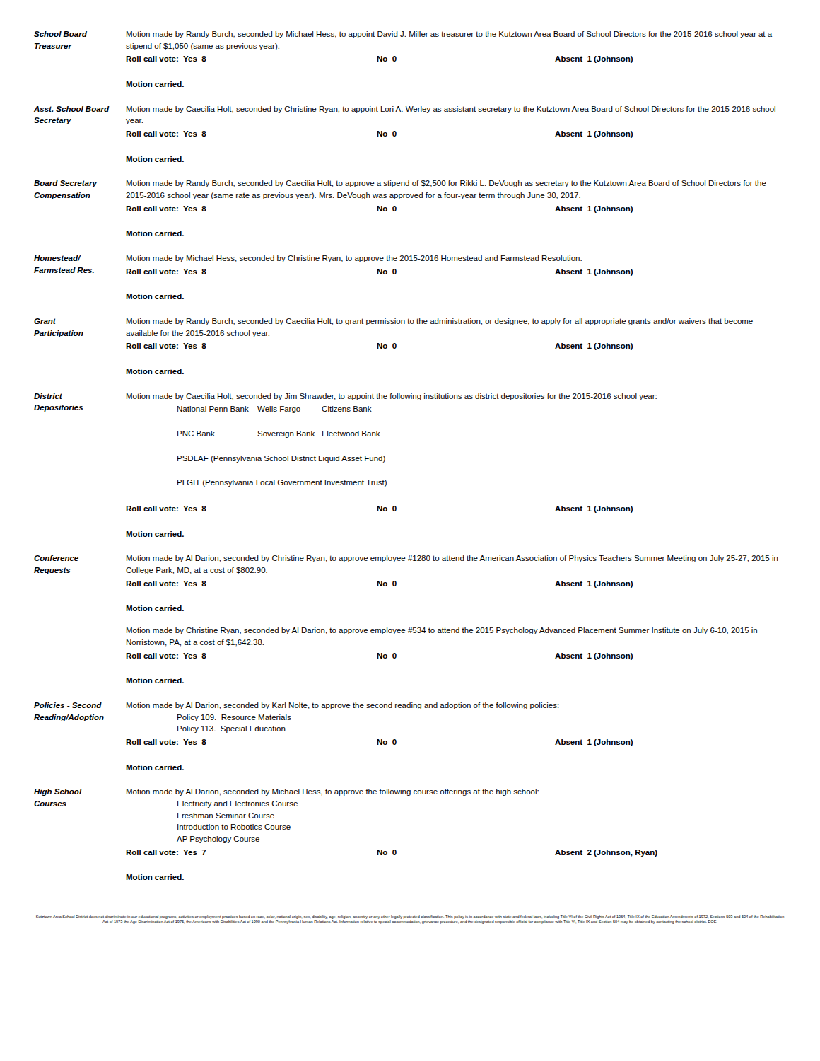| School Board Treasurer | Motion made by Randy Burch, seconded by Michael Hess, to appoint David J. Miller as treasurer to the Kutztown Area Board of School Directors for the 2015-2016 school year at a stipend of $1,050 (same as previous year). / Roll call vote: Yes 8 / No 0 / Absent 1 (Johnson) / Motion carried. |
| Asst. School Board Secretary | Motion made by Caecilia Holt, seconded by Christine Ryan, to appoint Lori A. Werley as assistant secretary to the Kutztown Area Board of School Directors for the 2015-2016 school year. / Roll call vote: Yes 8 / No 0 / Absent 1 (Johnson) / Motion carried. |
| Board Secretary Compensation | Motion made by Randy Burch, seconded by Caecilia Holt, to approve a stipend of $2,500 for Rikki L. DeVough as secretary to the Kutztown Area Board of School Directors for the 2015-2016 school year (same rate as previous year). Mrs. DeVough was approved for a four-year term through June 30, 2017. / Roll call vote: Yes 8 / No 0 / Absent 1 (Johnson) / Motion carried. |
| Homestead/ Farmstead Res. | Motion made by Michael Hess, seconded by Christine Ryan, to approve the 2015-2016 Homestead and Farmstead Resolution. / Roll call vote: Yes 8 / No 0 / Absent 1 (Johnson) / Motion carried. |
| Grant Participation | Motion made by Randy Burch, seconded by Caecilia Holt, to grant permission to the administration, or designee, to apply for all appropriate grants and/or waivers that become available for the 2015-2016 school year. / Roll call vote: Yes 8 / No 0 / Absent 1 (Johnson) / Motion carried. |
| District Depositories | Motion made by Caecilia Holt, seconded by Jim Shrawder, to appoint the following institutions as district depositories for the 2015-2016 school year: / National Penn Bank / Wells Fargo / Citizens Bank / / PNC Bank / Sovereign Bank / Fleetwood Bank / / PSDLAF (Pennsylvania School District Liquid Asset Fund) / / PLGIT (Pennsylvania Local Government Investment Trust) / / Roll call vote: Yes 8 / No 0 / Absent 1 (Johnson) / Motion carried. |
| Conference Requests | Motion made by Al Darion, seconded by Christine Ryan, to approve employee #1280 to attend the American Association of Physics Teachers Summer Meeting on July 25-27, 2015 in College Park, MD, at a cost of $802.90. / Roll call vote: Yes 8 / No 0 / Absent 1 (Johnson) / Motion carried. Motion made by Christine Ryan, seconded by Al Darion, to approve employee #534 to attend the 2015 Psychology Advanced Placement Summer Institute on July 6-10, 2015 in Norristown, PA, at a cost of $1,642.38. / Roll call vote: Yes 8 / No 0 / Absent 1 (Johnson) / Motion carried. |
| Policies - Second Reading/Adoption | Motion made by Al Darion, seconded by Karl Nolte, to approve the second reading and adoption of the following policies: Policy 109. Resource Materials Policy 113. Special Education / Roll call vote: Yes 8 / No 0 / Absent 1 (Johnson) / Motion carried. |
| High School Courses | Motion made by Al Darion, seconded by Michael Hess, to approve the following course offerings at the high school: Electricity and Electronics Course Freshman Seminar Course Introduction to Robotics Course AP Psychology Course / Roll call vote: Yes 7 / No 0 / Absent 2 (Johnson, Ryan) / Motion carried. |
Kutztown Area School District does not discriminate in our educational programs, activities or employment practices based on race, color, national origin, sex, disability, age, religion, ancestry or any other legally protected classification. This policy is in accordance with state and federal laws, including Title VI of the Civil Rights Act of 1964, Title IX of the Education Amendments of 1972, Sections 503 and 504 of the Rehabilitation Act of 1973 the Age Discrimination Act of 1975, the Americans with Disabilities Act of 1990 and the Pennsylvania Human Relations Act. Information relative to special accommodation, grievance procedure, and the designated responsible official for compliance with Title VI, Title IX and Section 504 may be obtained by contacting the school district. EOE.